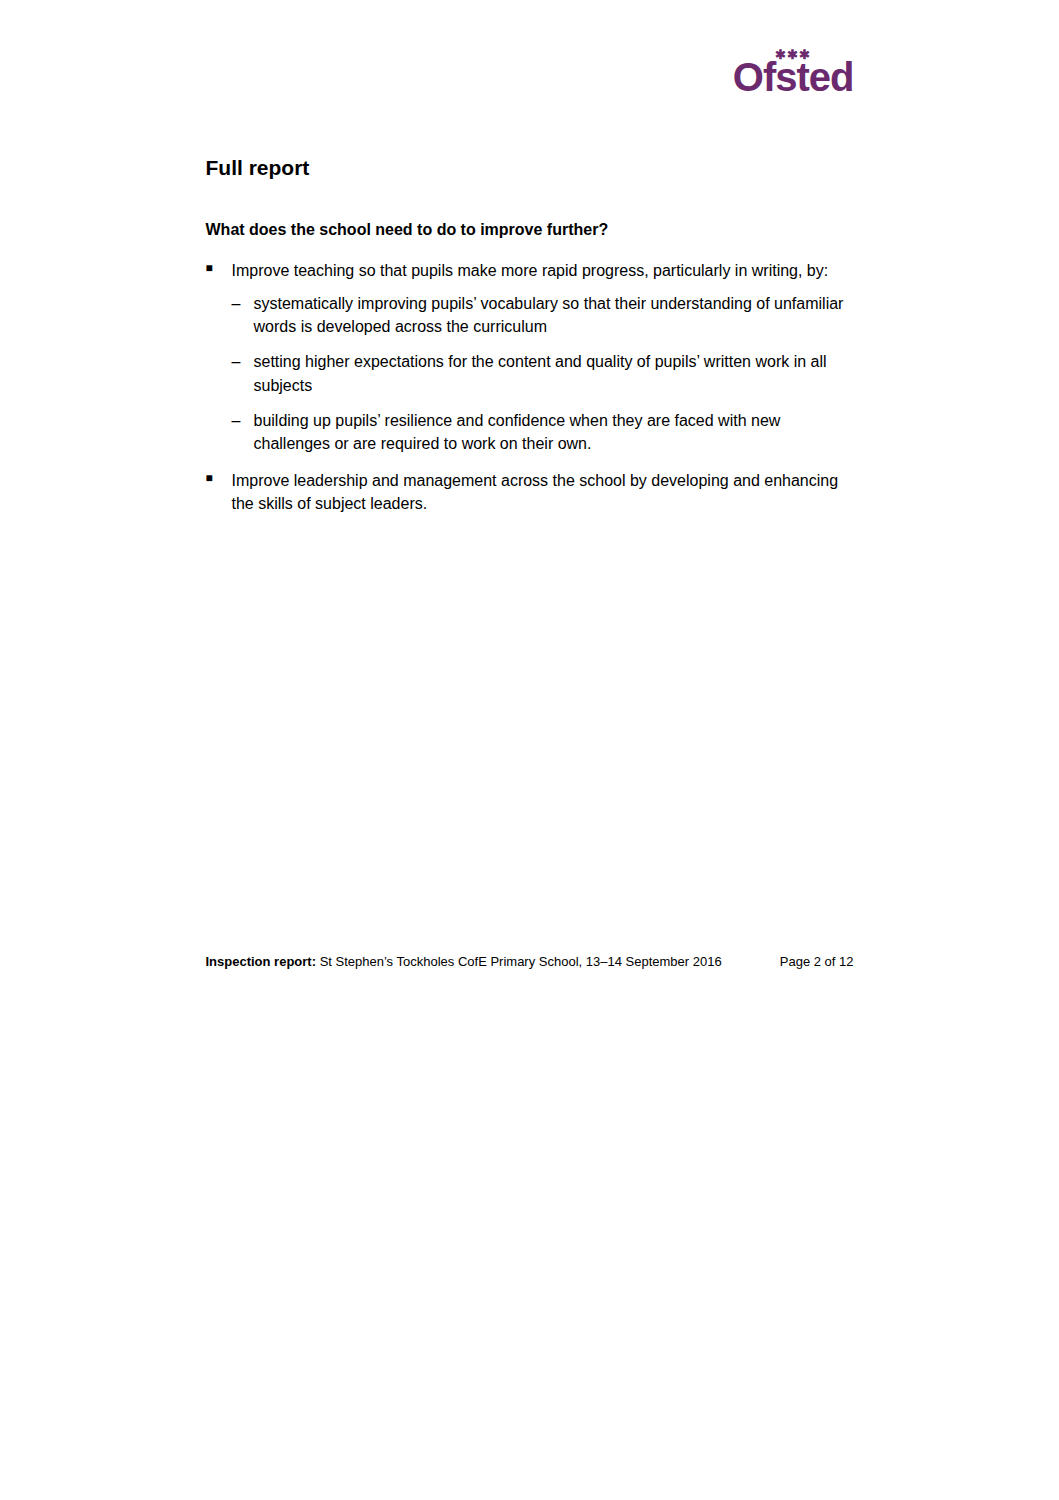✱✱✱ Ofsted
Full report
What does the school need to do to improve further?
Improve teaching so that pupils make more rapid progress, particularly in writing, by:
systematically improving pupils’ vocabulary so that their understanding of unfamiliar words is developed across the curriculum
setting higher expectations for the content and quality of pupils’ written work in all subjects
building up pupils’ resilience and confidence when they are faced with new challenges or are required to work on their own.
Improve leadership and management across the school by developing and enhancing the skills of subject leaders.
Page 2 of 12 Inspection report: St Stephen’s Tockholes CofE Primary School, 13–14 September 2016